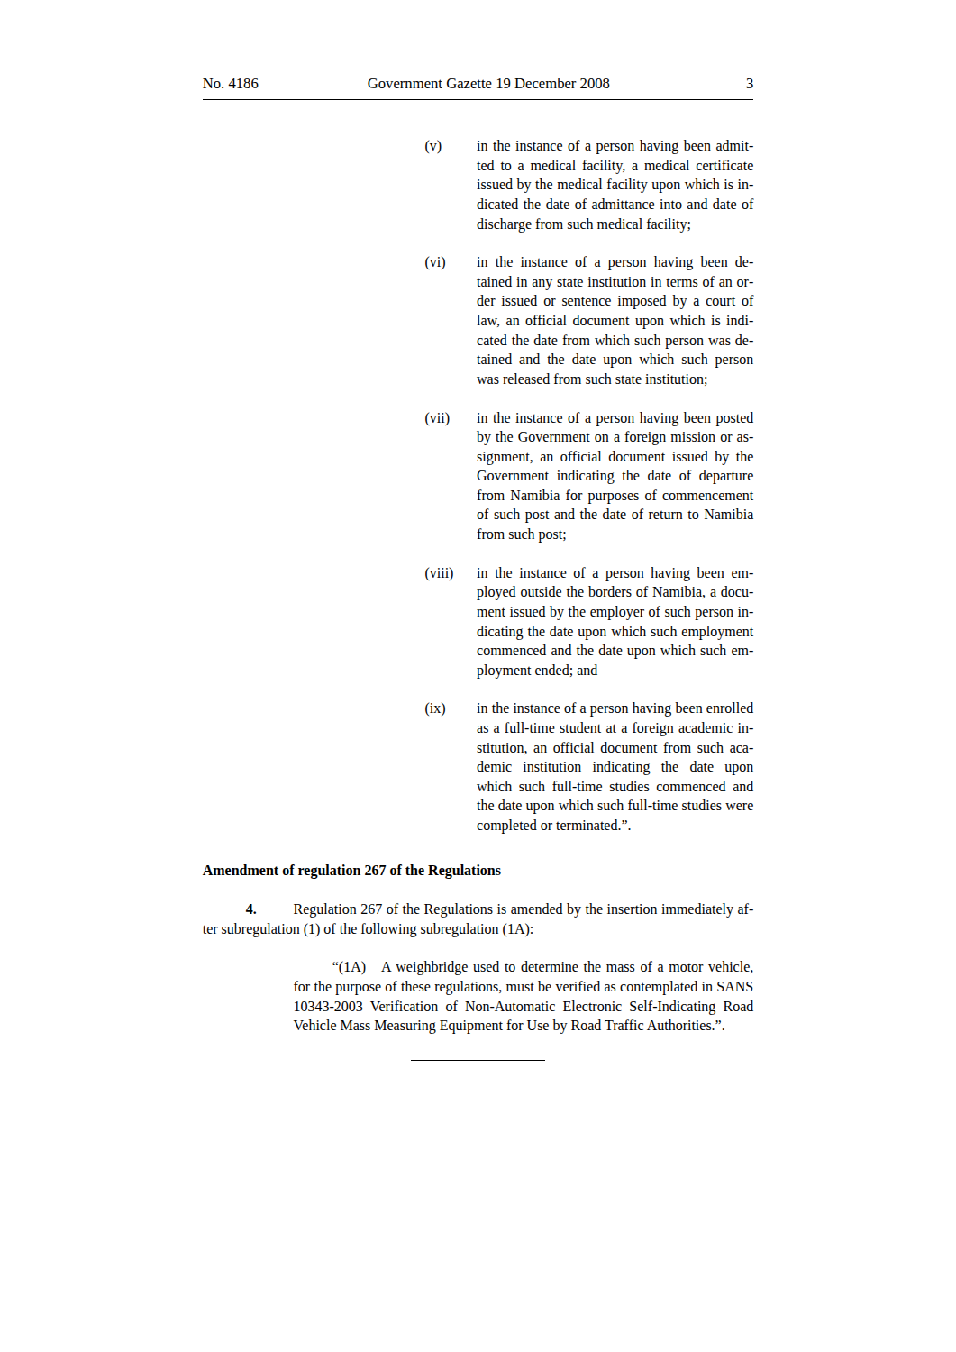No. 4186
Government Gazette 19 December 2008
3
(v) in the instance of a person having been admitted to a medical facility, a medical certificate issued by the medical facility upon which is indicated the date of admittance into and date of discharge from such medical facility;
(vi) in the instance of a person having been detained in any state institution in terms of an order issued or sentence imposed by a court of law, an official document upon which is indicated the date from which such person was detained and the date upon which such person was released from such state institution;
(vii) in the instance of a person having been posted by the Government on a foreign mission or assignment, an official document issued by the Government indicating the date of departure from Namibia for purposes of commencement of such post and the date of return to Namibia from such post;
(viii) in the instance of a person having been employed outside the borders of Namibia, a document issued by the employer of such person indicating the date upon which such employment commenced and the date upon which such employment ended; and
(ix) in the instance of a person having been enrolled as a full-time student at a foreign academic institution, an official document from such academic institution indicating the date upon which such full-time studies commenced and the date upon which such full-time studies were completed or terminated.”.
Amendment of regulation 267 of the Regulations
4. Regulation 267 of the Regulations is amended by the insertion immediately after subregulation (1) of the following subregulation (1A):
“(1A) A weighbridge used to determine the mass of a motor vehicle, for the purpose of these regulations, must be verified as contemplated in SANS 10343-2003 Verification of Non-Automatic Electronic Self-Indicating Road Vehicle Mass Measuring Equipment for Use by Road Traffic Authorities.”.